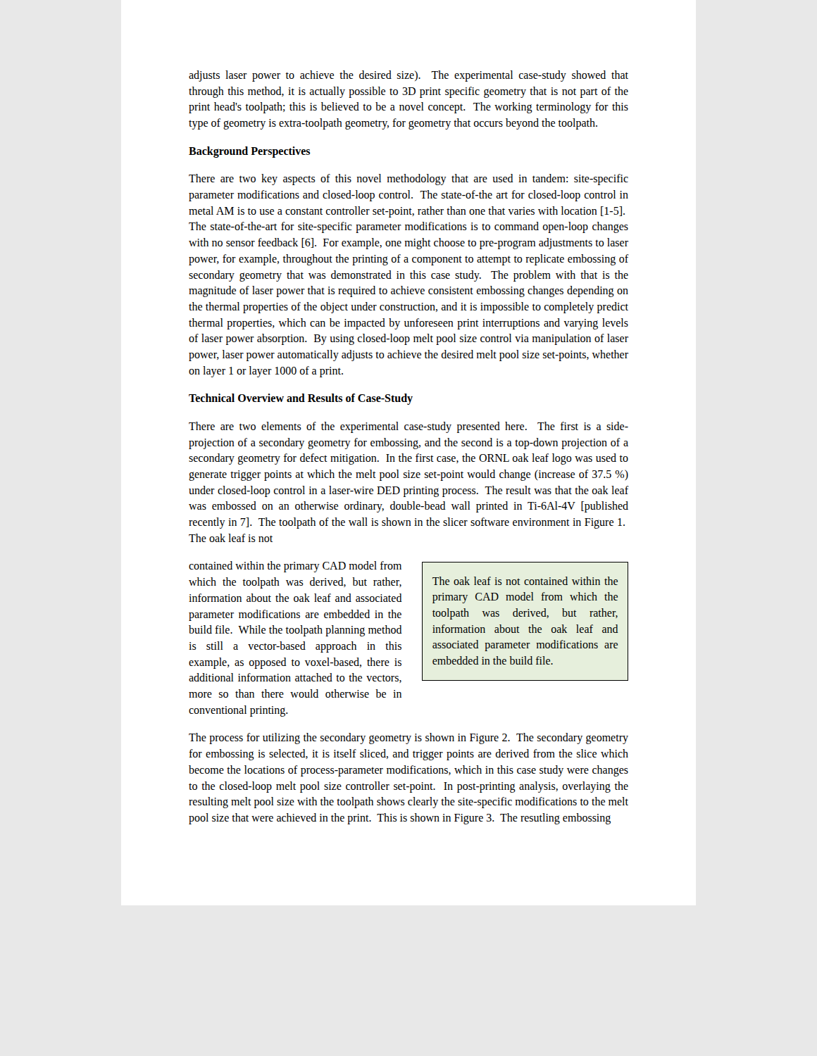adjusts laser power to achieve the desired size). The experimental case-study showed that through this method, it is actually possible to 3D print specific geometry that is not part of the print head's toolpath; this is believed to be a novel concept. The working terminology for this type of geometry is extra-toolpath geometry, for geometry that occurs beyond the toolpath.
Background Perspectives
There are two key aspects of this novel methodology that are used in tandem: site-specific parameter modifications and closed-loop control. The state-of-the art for closed-loop control in metal AM is to use a constant controller set-point, rather than one that varies with location [1-5]. The state-of-the-art for site-specific parameter modifications is to command open-loop changes with no sensor feedback [6]. For example, one might choose to pre-program adjustments to laser power, for example, throughout the printing of a component to attempt to replicate embossing of secondary geometry that was demonstrated in this case study. The problem with that is the magnitude of laser power that is required to achieve consistent embossing changes depending on the thermal properties of the object under construction, and it is impossible to completely predict thermal properties, which can be impacted by unforeseen print interruptions and varying levels of laser power absorption. By using closed-loop melt pool size control via manipulation of laser power, laser power automatically adjusts to achieve the desired melt pool size set-points, whether on layer 1 or layer 1000 of a print.
Technical Overview and Results of Case-Study
There are two elements of the experimental case-study presented here. The first is a side-projection of a secondary geometry for embossing, and the second is a top-down projection of a secondary geometry for defect mitigation. In the first case, the ORNL oak leaf logo was used to generate trigger points at which the melt pool size set-point would change (increase of 37.5 %) under closed-loop control in a laser-wire DED printing process. The result was that the oak leaf was embossed on an otherwise ordinary, double-bead wall printed in Ti-6Al-4V [published recently in 7]. The toolpath of the wall is shown in the slicer software environment in Figure 1. The oak leaf is not
The oak leaf is not contained within the primary CAD model from which the toolpath was derived, but rather, information about the oak leaf and associated parameter modifications are embedded in the build file.
contained within the primary CAD model from which the toolpath was derived, but rather, information about the oak leaf and associated parameter modifications are embedded in the build file. While the toolpath planning method is still a vector-based approach in this example, as opposed to voxel-based, there is additional information attached to the vectors, more so than there would otherwise be in conventional printing.
The process for utilizing the secondary geometry is shown in Figure 2. The secondary geometry for embossing is selected, it is itself sliced, and trigger points are derived from the slice which become the locations of process-parameter modifications, which in this case study were changes to the closed-loop melt pool size controller set-point. In post-printing analysis, overlaying the resulting melt pool size with the toolpath shows clearly the site-specific modifications to the melt pool size that were achieved in the print. This is shown in Figure 3. The resutling embossing